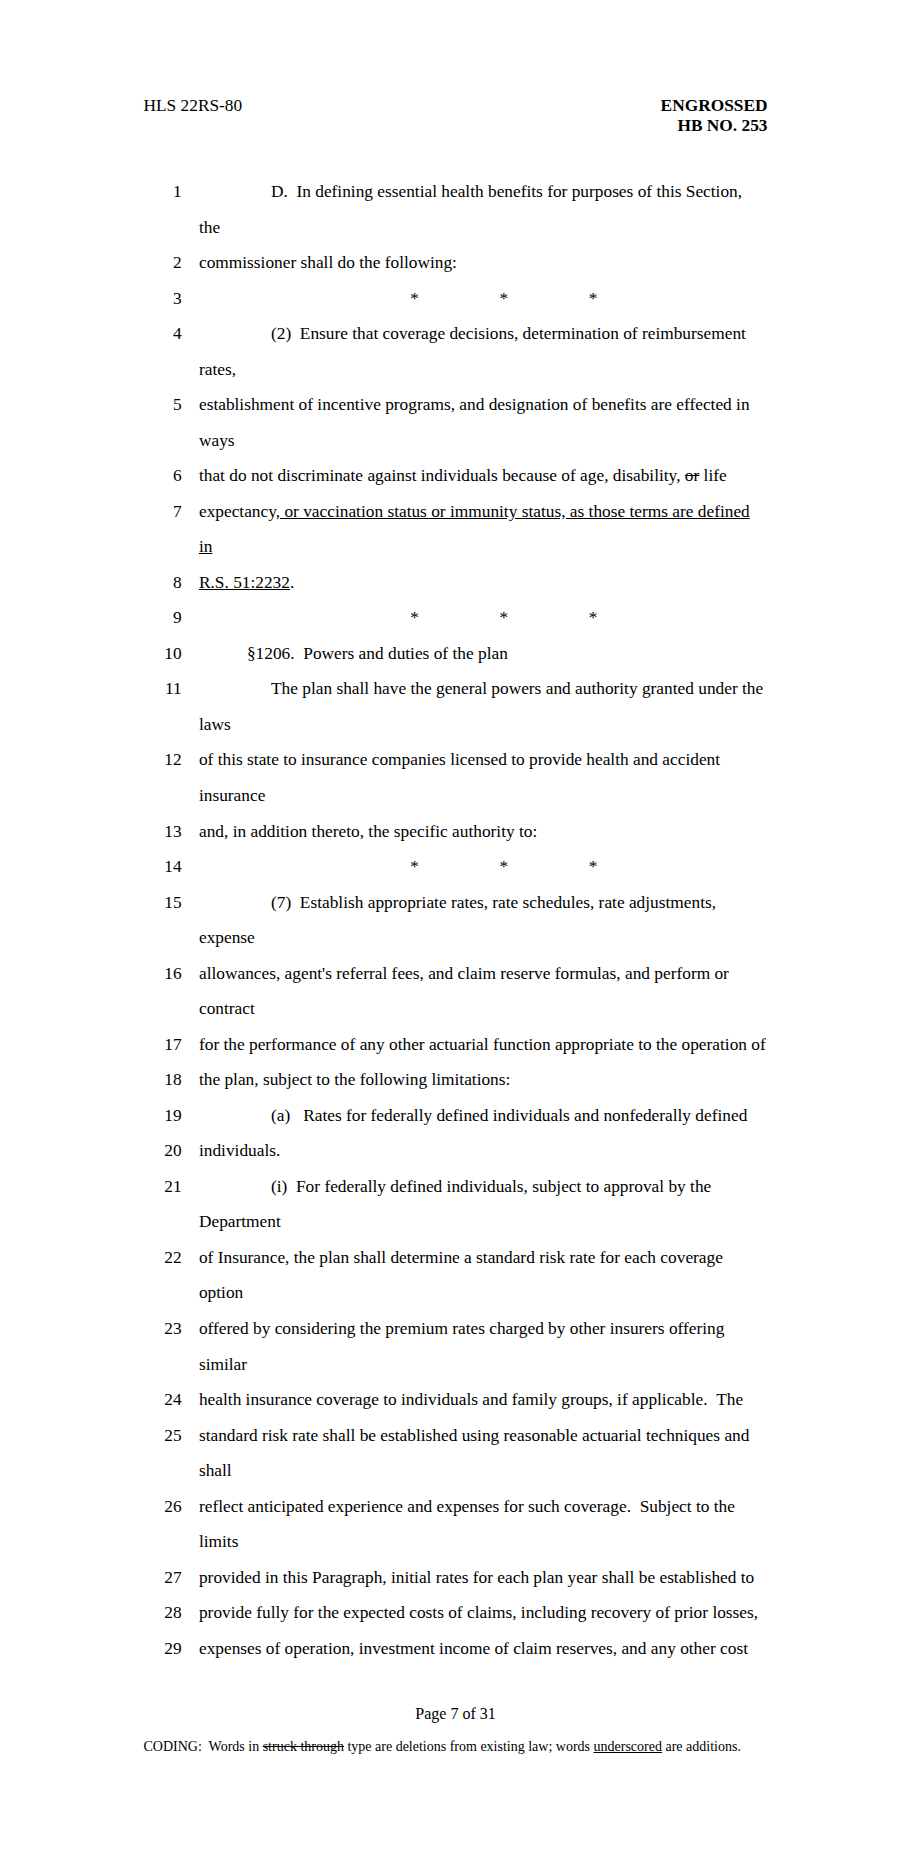HLS 22RS-80
ENGROSSED
HB NO. 253
D. In defining essential health benefits for purposes of this Section, the
commissioner shall do the following:
* * *
(2) Ensure that coverage decisions, determination of reimbursement rates,
establishment of incentive programs, and designation of benefits are effected in ways
that do not discriminate against individuals because of age, disability, or life
expectancy, or vaccination status or immunity status, as those terms are defined in
R.S. 51:2232.
* * *
§1206. Powers and duties of the plan
The plan shall have the general powers and authority granted under the laws
of this state to insurance companies licensed to provide health and accident insurance
and, in addition thereto, the specific authority to:
* * *
(7) Establish appropriate rates, rate schedules, rate adjustments, expense
allowances, agent's referral fees, and claim reserve formulas, and perform or contract
for the performance of any other actuarial function appropriate to the operation of
the plan, subject to the following limitations:
(a) Rates for federally defined individuals and nonfederally defined
individuals.
(i) For federally defined individuals, subject to approval by the Department
of Insurance, the plan shall determine a standard risk rate for each coverage option
offered by considering the premium rates charged by other insurers offering similar
health insurance coverage to individuals and family groups, if applicable. The
standard risk rate shall be established using reasonable actuarial techniques and shall
reflect anticipated experience and expenses for such coverage. Subject to the limits
provided in this Paragraph, initial rates for each plan year shall be established to
provide fully for the expected costs of claims, including recovery of prior losses,
expenses of operation, investment income of claim reserves, and any other cost
Page 7 of 31
CODING: Words in struck through type are deletions from existing law; words underscored are additions.